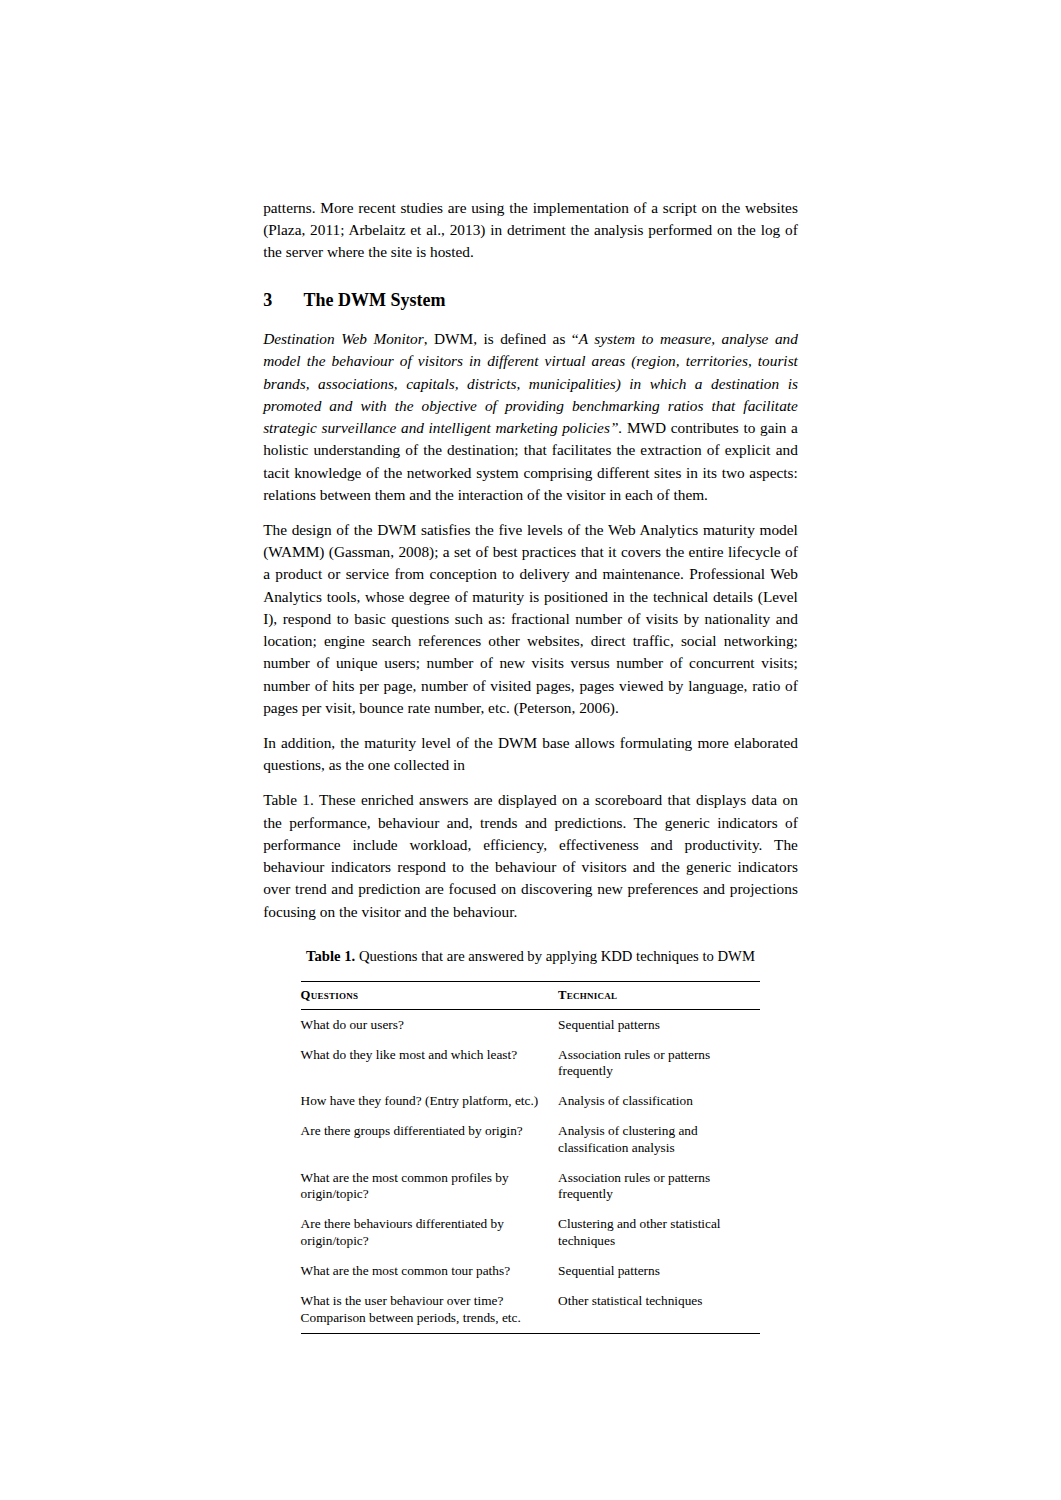patterns. More recent studies are using the implementation of a script on the websites (Plaza, 2011; Arbelaitz et al., 2013) in detriment the analysis performed on the log of the server where the site is hosted.
3 The DWM System
Destination Web Monitor, DWM, is defined as “A system to measure, analyse and model the behaviour of visitors in different virtual areas (region, territories, tourist brands, associations, capitals, districts, municipalities) in which a destination is promoted and with the objective of providing benchmarking ratios that facilitate strategic surveillance and intelligent marketing policies”. MWD contributes to gain a holistic understanding of the destination; that facilitates the extraction of explicit and tacit knowledge of the networked system comprising different sites in its two aspects: relations between them and the interaction of the visitor in each of them.
The design of the DWM satisfies the five levels of the Web Analytics maturity model (WAMM) (Gassman, 2008); a set of best practices that it covers the entire lifecycle of a product or service from conception to delivery and maintenance. Professional Web Analytics tools, whose degree of maturity is positioned in the technical details (Level I), respond to basic questions such as: fractional number of visits by nationality and location; engine search references other websites, direct traffic, social networking; number of unique users; number of new visits versus number of concurrent visits; number of hits per page, number of visited pages, pages viewed by language, ratio of pages per visit, bounce rate number, etc. (Peterson, 2006).
In addition, the maturity level of the DWM base allows formulating more elaborated questions, as the one collected in
Table 1. These enriched answers are displayed on a scoreboard that displays data on the performance, behaviour and, trends and predictions. The generic indicators of performance include workload, efficiency, effectiveness and productivity. The behaviour indicators respond to the behaviour of visitors and the generic indicators over trend and prediction are focused on discovering new preferences and projections focusing on the visitor and the behaviour.
Table 1. Questions that are answered by applying KDD techniques to DWM
| Questions | Technical |
| --- | --- |
| What do our users? | Sequential patterns |
| What do they like most and which least? | Association rules or patterns frequently |
| How have they found? (Entry platform, etc.) | Analysis of classification |
| Are there groups differentiated by origin? | Analysis of clustering and classification analysis |
| What are the most common profiles by origin/topic? | Association rules or patterns frequently |
| Are there behaviours differentiated by origin/topic? | Clustering and other statistical techniques |
| What are the most common tour paths? | Sequential patterns |
| What is the user behaviour over time? Comparison between periods, trends, etc. | Other statistical techniques |